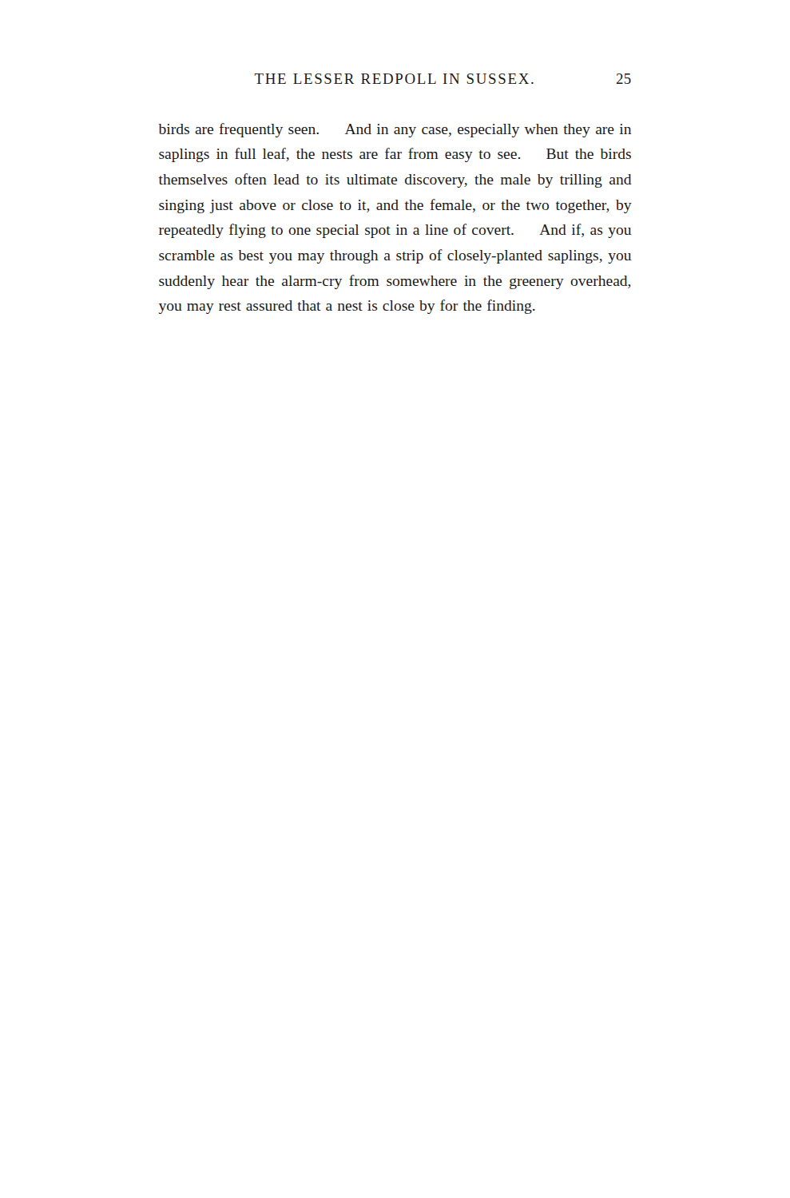The Lesser Redpoll in Sussex. 25
birds are frequently seen. And in any case, especially when they are in saplings in full leaf, the nests are far from easy to see. But the birds themselves often lead to its ultimate discovery, the male by trilling and singing just above or close to it, and the female, or the two together, by repeatedly flying to one special spot in a line of covert. And if, as you scramble as best you may through a strip of closely-planted saplings, you suddenly hear the alarm-cry from somewhere in the greenery overhead, you may rest assured that a nest is close by for the finding.